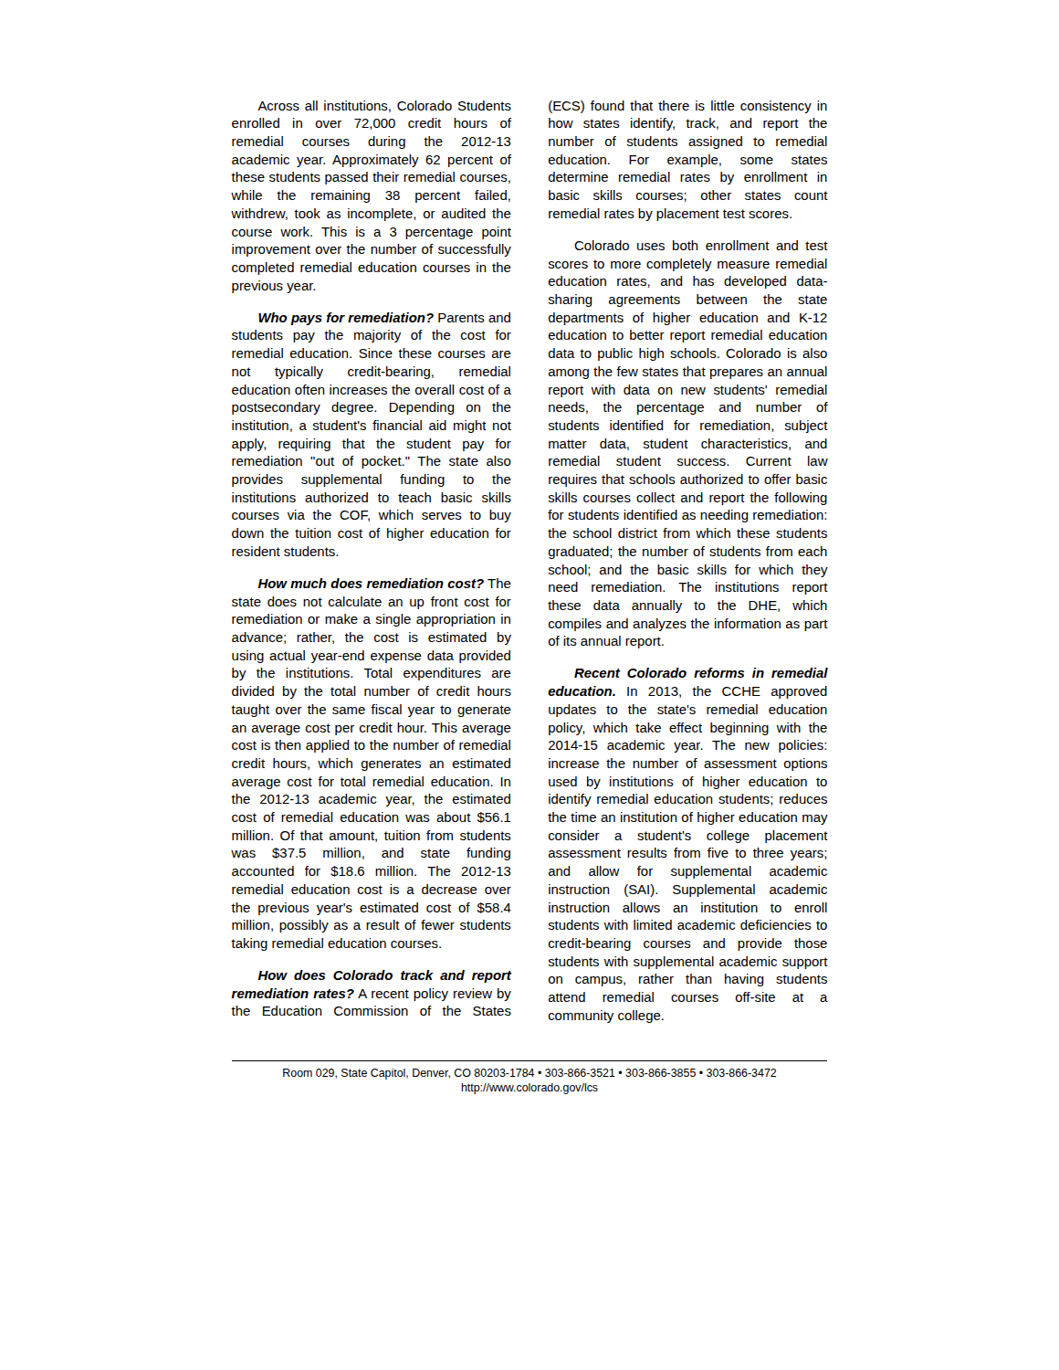Across all institutions, Colorado Students enrolled in over 72,000 credit hours of remedial courses during the 2012-13 academic year. Approximately 62 percent of these students passed their remedial courses, while the remaining 38 percent failed, withdrew, took as incomplete, or audited the course work. This is a 3 percentage point improvement over the number of successfully completed remedial education courses in the previous year.
Who pays for remediation? Parents and students pay the majority of the cost for remedial education. Since these courses are not typically credit-bearing, remedial education often increases the overall cost of a postsecondary degree. Depending on the institution, a student's financial aid might not apply, requiring that the student pay for remediation "out of pocket." The state also provides supplemental funding to the institutions authorized to teach basic skills courses via the COF, which serves to buy down the tuition cost of higher education for resident students.
How much does remediation cost? The state does not calculate an up front cost for remediation or make a single appropriation in advance; rather, the cost is estimated by using actual year-end expense data provided by the institutions. Total expenditures are divided by the total number of credit hours taught over the same fiscal year to generate an average cost per credit hour. This average cost is then applied to the number of remedial credit hours, which generates an estimated average cost for total remedial education. In the 2012-13 academic year, the estimated cost of remedial education was about $56.1 million. Of that amount, tuition from students was $37.5 million, and state funding accounted for $18.6 million. The 2012-13 remedial education cost is a decrease over the previous year's estimated cost of $58.4 million, possibly as a result of fewer students taking remedial education courses.
How does Colorado track and report remediation rates? A recent policy review by the Education Commission of the States (ECS) found that there is little consistency in how states identify, track, and report the number of students assigned to remedial education. For example, some states determine remedial rates by enrollment in basic skills courses; other states count remedial rates by placement test scores.
Colorado uses both enrollment and test scores to more completely measure remedial education rates, and has developed data-sharing agreements between the state departments of higher education and K-12 education to better report remedial education data to public high schools. Colorado is also among the few states that prepares an annual report with data on new students' remedial needs, the percentage and number of students identified for remediation, subject matter data, student characteristics, and remedial student success. Current law requires that schools authorized to offer basic skills courses collect and report the following for students identified as needing remediation: the school district from which these students graduated; the number of students from each school; and the basic skills for which they need remediation. The institutions report these data annually to the DHE, which compiles and analyzes the information as part of its annual report.
Recent Colorado reforms in remedial education. In 2013, the CCHE approved updates to the state's remedial education policy, which take effect beginning with the 2014-15 academic year. The new policies: increase the number of assessment options used by institutions of higher education to identify remedial education students; reduces the time an institution of higher education may consider a student's college placement assessment results from five to three years; and allow for supplemental academic instruction (SAI). Supplemental academic instruction allows an institution to enroll students with limited academic deficiencies to credit-bearing courses and provide those students with supplemental academic support on campus, rather than having students attend remedial courses off-site at a community college.
Room 029, State Capitol, Denver, CO 80203-1784 • 303-866-3521 • 303-866-3855 • 303-866-3472
http://www.colorado.gov/lcs